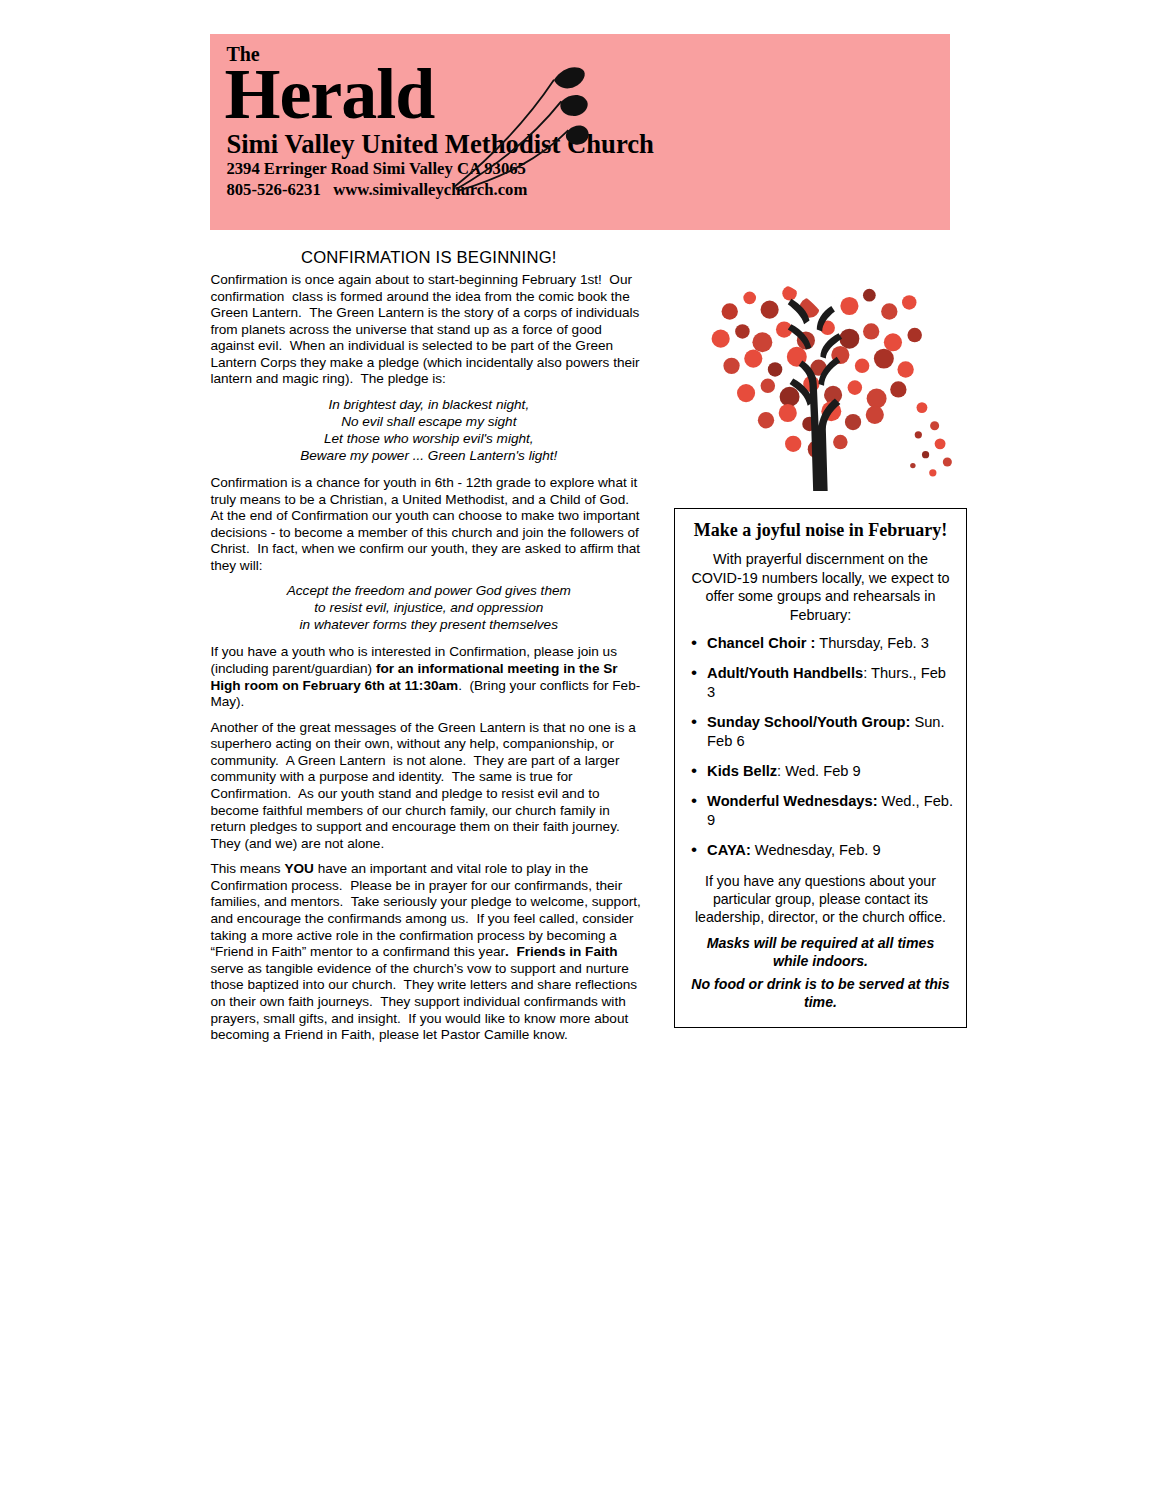The
Herald
Simi Valley United Methodist Church
2394 Erringer Road Simi Valley CA 93065
805-526-6231 www.simivalleychurch.com
CONFIRMATION IS BEGINNING!
Confirmation is once again about to start-beginning February 1st! Our confirmation class is formed around the idea from the comic book the Green Lantern. The Green Lantern is the story of a corps of individuals from planets across the universe that stand up as a force of good against evil. When an individual is selected to be part of the Green Lantern Corps they make a pledge (which incidentally also powers their lantern and magic ring). The pledge is:
In brightest day, in blackest night,
No evil shall escape my sight
Let those who worship evil's might,
Beware my power ... Green Lantern's light!
Confirmation is a chance for youth in 6th - 12th grade to explore what it truly means to be a Christian, a United Methodist, and a Child of God. At the end of Confirmation our youth can choose to make two important decisions - to become a member of this church and join the followers of Christ. In fact, when we confirm our youth, they are asked to affirm that they will:
Accept the freedom and power God gives them
to resist evil, injustice, and oppression
in whatever forms they present themselves
If you have a youth who is interested in Confirmation, please join us (including parent/guardian) for an informational meeting in the Sr High room on February 6th at 11:30am. (Bring your conflicts for Feb-May).
Another of the great messages of the Green Lantern is that no one is a superhero acting on their own, without any help, companionship, or community. A Green Lantern is not alone. They are part of a larger community with a purpose and identity. The same is true for Confirmation. As our youth stand and pledge to resist evil and to become faithful members of our church family, our church family in return pledges to support and encourage them on their faith journey.
They (and we) are not alone.
This means YOU have an important and vital role to play in the Confirmation process. Please be in prayer for our confirmands, their families, and mentors. Take seriously your pledge to welcome, support, and encourage the confirmands among us. If you feel called, consider taking a more active role in the confirmation process by becoming a “Friend in Faith” mentor to a confirmand this year. Friends in Faith serve as tangible evidence of the church’s vow to support and nurture those baptized into our church. They write letters and share reflections on their own faith journeys. They support individual confirmands with prayers, small gifts, and insight. If you would like to know more about becoming a Friend in Faith, please let Pastor Camille know.
Make a joyful noise in February!
With prayerful discernment on the COVID-19 numbers locally, we expect to offer some groups and rehearsals in February:
Chancel Choir : Thursday, Feb. 3
Adult/Youth Handbells: Thurs., Feb 3
Sunday School/Youth Group: Sun. Feb 6
Kids Bellz: Wed. Feb 9
Wonderful Wednesdays: Wed., Feb. 9
CAYA: Wednesday, Feb. 9
If you have any questions about your particular group, please contact its leadership, director, or the church office.
Masks will be required at all times while indoors.
No food or drink is to be served at this time.